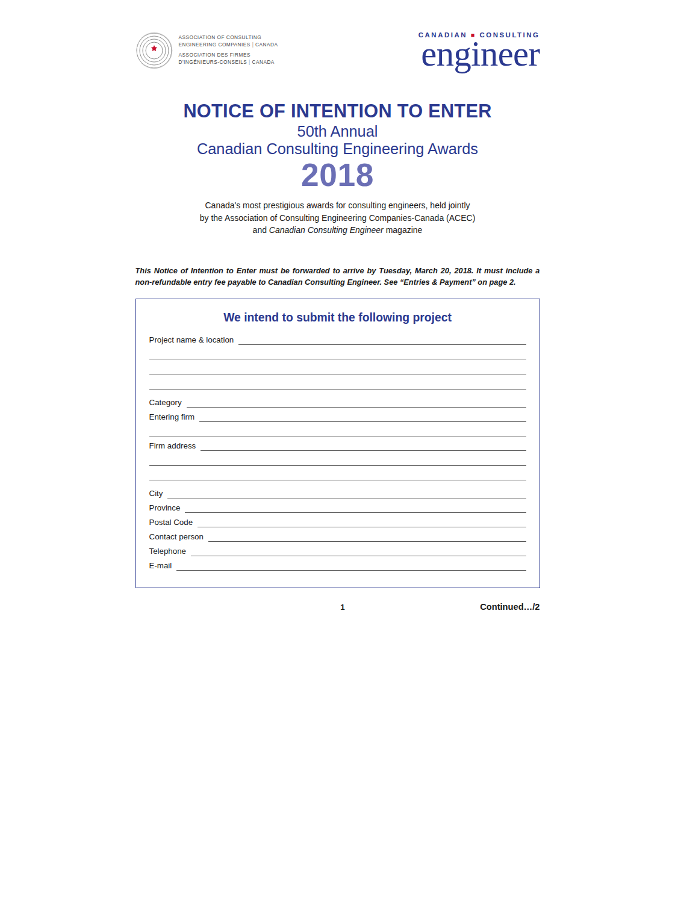Association of Consulting
Engineering Companies | Canada
Association des firmes
d'ingénieurs-conseils | Canada
CANADIAN ■ CONSULTING
engineer
NOTICE OF INTENTION TO ENTER
50th Annual
Canadian Consulting Engineering Awards
2018
Canada's most prestigious awards for consulting engineers, held jointly
by the Association of Consulting Engineering Companies-Canada (ACEC)
and Canadian Consulting Engineer magazine
This Notice of Intention to Enter must be forwarded to arrive by Tuesday, March 20, 2018. It must include a non-refundable entry fee payable to Canadian Consulting Engineer. See “Entries & Payment” on page 2.
We intend to submit the following project
Project name & location
Category
Entering firm
Firm address
City
Province
Postal Code
Contact person
Telephone
E-mail
1 Continued…/2